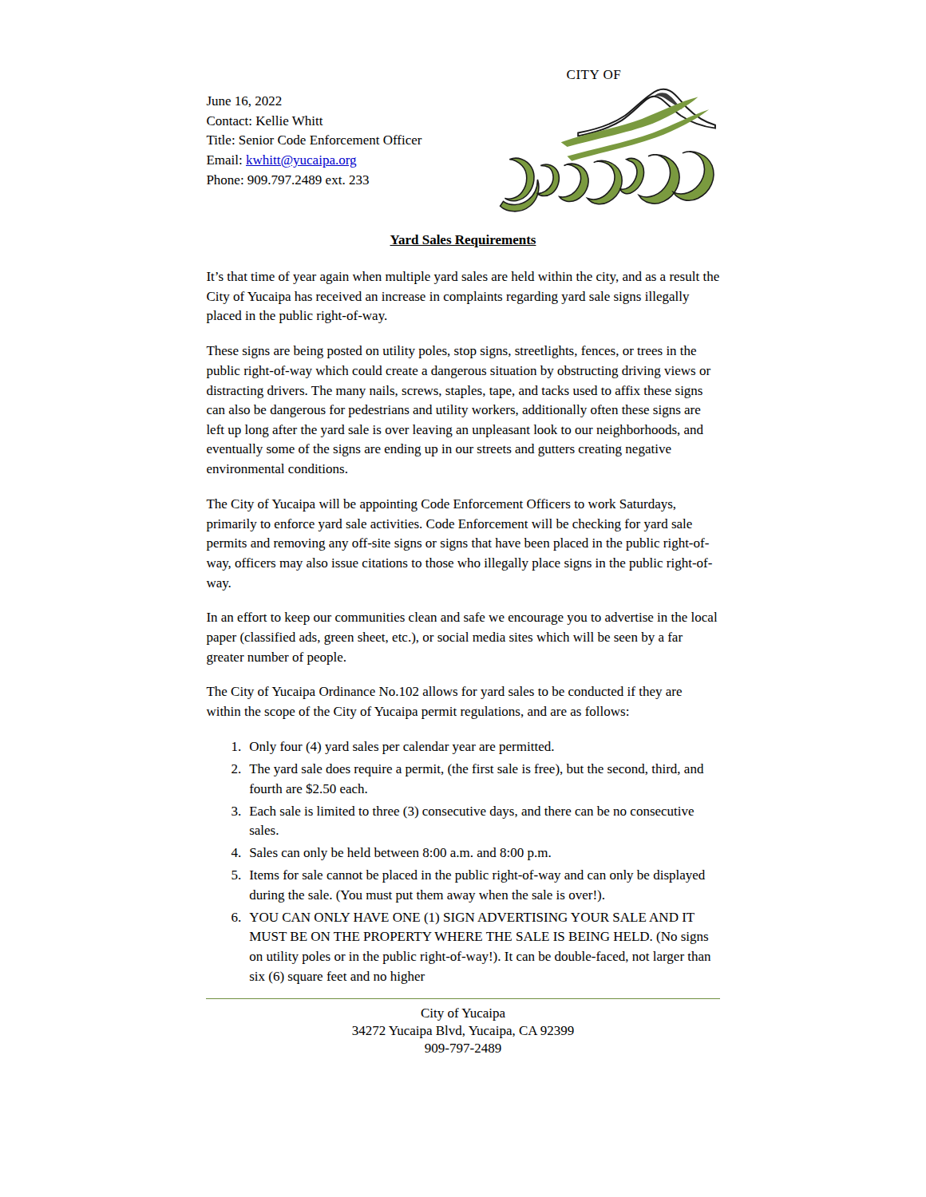June 16, 2022
Contact: Kellie Whitt
Title: Senior Code Enforcement Officer
Email: kwhitt@yucaipa.org
Phone: 909.797.2489 ext. 233
CITY OF
City of Yucaipa
Yard Sales Requirements
It’s that time of year again when multiple yard sales are held within the city, and as a result the City of Yucaipa has received an increase in complaints regarding yard sale signs illegally placed in the public right-of-way.
These signs are being posted on utility poles, stop signs, streetlights, fences, or trees in the public right-of-way which could create a dangerous situation by obstructing driving views or distracting drivers. The many nails, screws, staples, tape, and tacks used to affix these signs can also be dangerous for pedestrians and utility workers, additionally often these signs are left up long after the yard sale is over leaving an unpleasant look to our neighborhoods, and eventually some of the signs are ending up in our streets and gutters creating negative environmental conditions.
The City of Yucaipa will be appointing Code Enforcement Officers to work Saturdays, primarily to enforce yard sale activities. Code Enforcement will be checking for yard sale permits and removing any off-site signs or signs that have been placed in the public right-of-way, officers may also issue citations to those who illegally place signs in the public right-of-way.
In an effort to keep our communities clean and safe we encourage you to advertise in the local paper (classified ads, green sheet, etc.), or social media sites which will be seen by a far greater number of people.
The City of Yucaipa Ordinance No.102 allows for yard sales to be conducted if they are within the scope of the City of Yucaipa permit regulations, and are as follows:
Only four (4) yard sales per calendar year are permitted.
The yard sale does require a permit, (the first sale is free), but the second, third, and fourth are $2.50 each.
Each sale is limited to three (3) consecutive days, and there can be no consecutive sales.
Sales can only be held between 8:00 a.m. and 8:00 p.m.
Items for sale cannot be placed in the public right-of-way and can only be displayed during the sale. (You must put them away when the sale is over!).
YOU CAN ONLY HAVE ONE (1) SIGN ADVERTISING YOUR SALE AND IT MUST BE ON THE PROPERTY WHERE THE SALE IS BEING HELD. (No signs on utility poles or in the public right-of-way!). It can be double-faced, not larger than six (6) square feet and no higher
City of Yucaipa
34272 Yucaipa Blvd, Yucaipa, CA 92399
909-797-2489